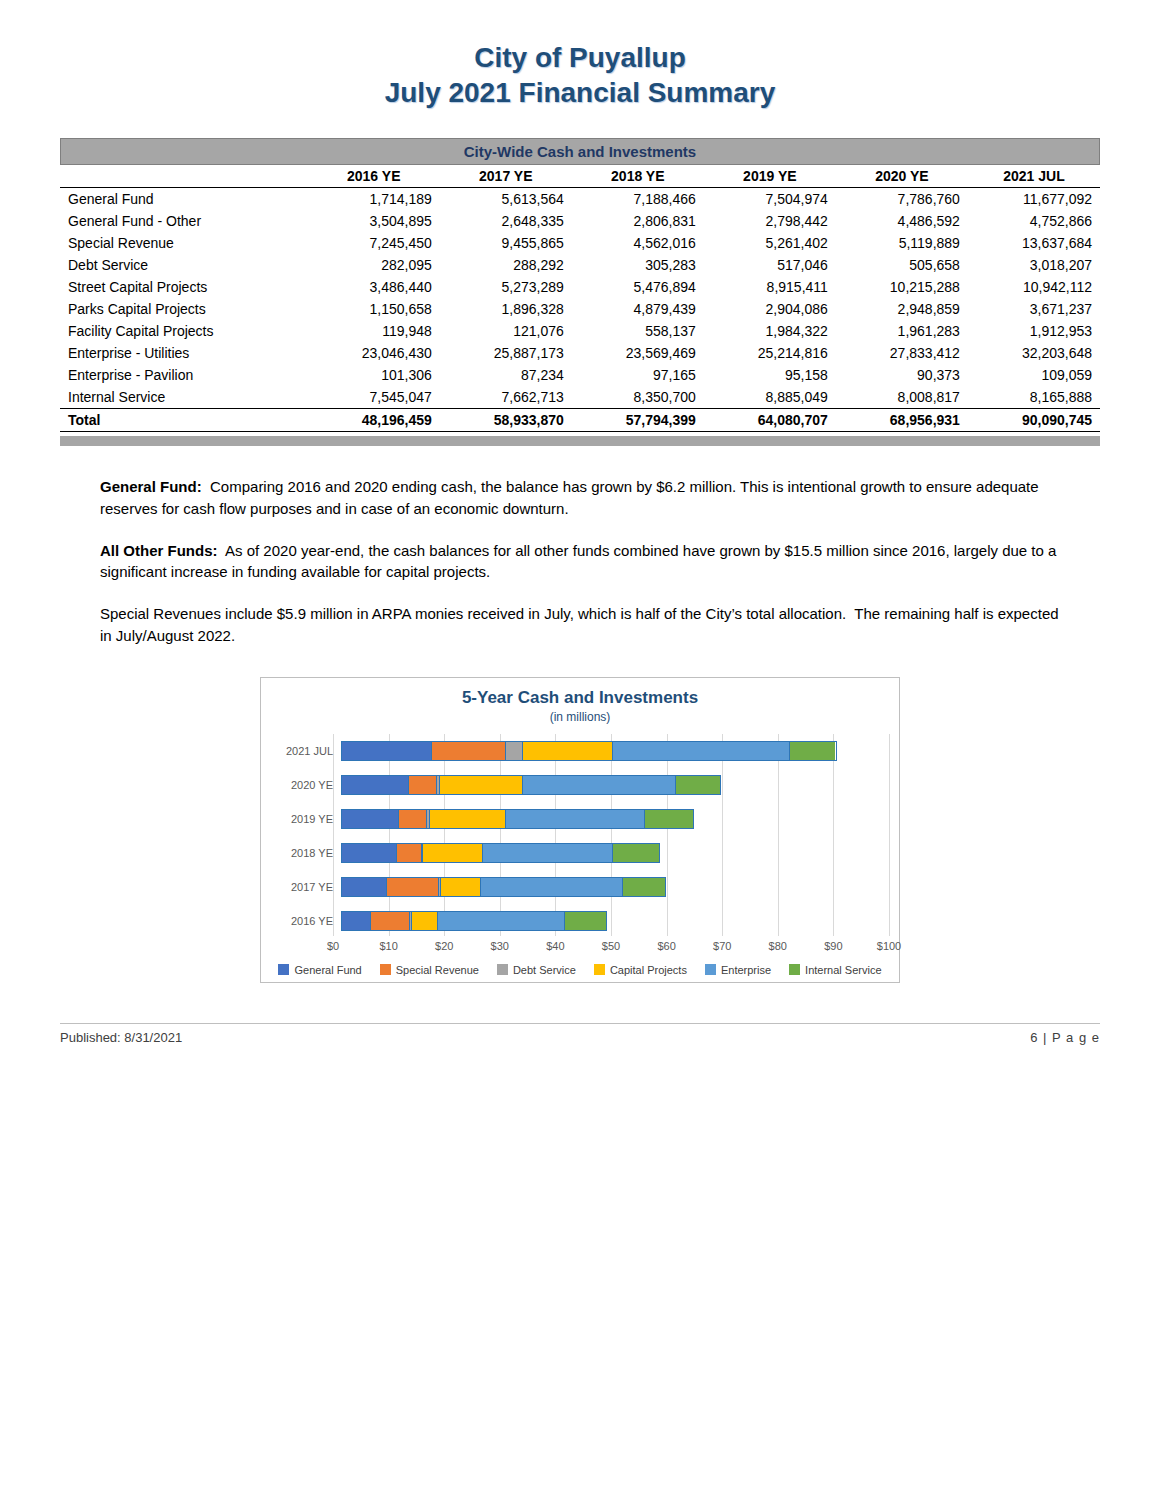City of Puyallup
July 2021 Financial Summary
City-Wide Cash and Investments
| | 2016 YE | 2017 YE | 2018 YE | 2019 YE | 2020 YE | 2021 JUL |
| --- | --- | --- | --- | --- | --- | --- |
| General Fund | 1,714,189 | 5,613,564 | 7,188,466 | 7,504,974 | 7,786,760 | 11,677,092 |
| General Fund - Other | 3,504,895 | 2,648,335 | 2,806,831 | 2,798,442 | 4,486,592 | 4,752,866 |
| Special Revenue | 7,245,450 | 9,455,865 | 4,562,016 | 5,261,402 | 5,119,889 | 13,637,684 |
| Debt Service | 282,095 | 288,292 | 305,283 | 517,046 | 505,658 | 3,018,207 |
| Street Capital Projects | 3,486,440 | 5,273,289 | 5,476,894 | 8,915,411 | 10,215,288 | 10,942,112 |
| Parks Capital Projects | 1,150,658 | 1,896,328 | 4,879,439 | 2,904,086 | 2,948,859 | 3,671,237 |
| Facility Capital Projects | 119,948 | 121,076 | 558,137 | 1,984,322 | 1,961,283 | 1,912,953 |
| Enterprise - Utilities | 23,046,430 | 25,887,173 | 23,569,469 | 25,214,816 | 27,833,412 | 32,203,648 |
| Enterprise - Pavilion | 101,306 | 87,234 | 97,165 | 95,158 | 90,373 | 109,059 |
| Internal Service | 7,545,047 | 7,662,713 | 8,350,700 | 8,885,049 | 8,008,817 | 8,165,888 |
| Total | 48,196,459 | 58,933,870 | 57,794,399 | 64,080,707 | 68,956,931 | 90,090,745 |
General Fund: Comparing 2016 and 2020 ending cash, the balance has grown by $6.2 million. This is intentional growth to ensure adequate reserves for cash flow purposes and in case of an economic downturn.
All Other Funds: As of 2020 year-end, the cash balances for all other funds combined have grown by $15.5 million since 2016, largely due to a significant increase in funding available for capital projects.
Special Revenues include $5.9 million in ARPA monies received in July, which is half of the City’s total allocation. The remaining half is expected in July/August 2022.
5-Year Cash and Investments
(in millions)
2021 JUL : GF 16.4, SR 13.6, DS 3.0, CP 16.5, EN 32.3, IS 8.2 (total 90.1)
2021 JUL
2020 YE
2019 YE
2018 YE
2017 YE
2016 YE
$0 $10 $20 $30 $40 $50 $60 $70 $80 $90 $100
General Fund
Special Revenue
Debt Service
Capital Projects
Enterprise
Internal Service
Published: 8/31/2021
6 | P a g e